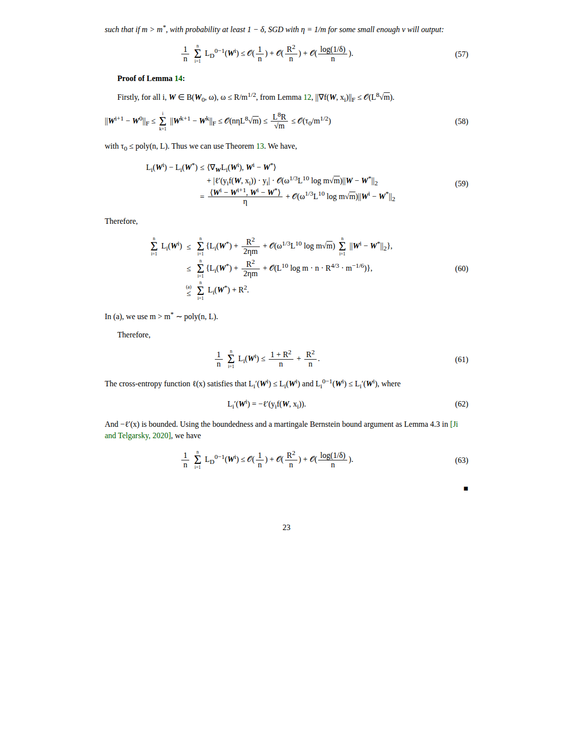such that if m > m*, with probability at least 1 − δ, SGD with η = 1/m for some small enough ν will output:
1 n nΣi=1 LD0−1(Wi) ≤ 𝒪(1 n) + 𝒪(R2 n) + 𝒪(log(1/δ) n).
(57)
Proof of Lemma 14:
Firstly, for all i, W ∈ B(W0, ω), ω ≤ R/m1/2, from Lemma 12, ||∇f(W, xi)||F ≤ 𝒪(L8√m).
||Wi+1 − W0||F ≤ iΣk=1 ||Wk+1 − Wk||F ≤ 𝒪(nηL8√m) ≤ L8R√m ≤ 𝒪(τ0/m1/2)
(58)
with τ0 ≤ poly(n, L). Thus we can use Theorem 13. We have,
| L i ( W i ) − L i ( W * ) | ≤ | ⟨∇ W L i ( W i ), W i − W * ⟩ |
| | | + /ℓ′(y i f( W , x i )) · y i / · 𝒪(ω 1/3 L 10 log m√ m )// W − W * // 2 |
| | = | ⟨ W i − W i+1 , W i − W * ⟩ η + 𝒪(ω 1/3 L 10 log m√ m )// W i − W * // 2 |
(59)
Therefore,
| n Σ i=1 L i ( W i ) | ≤ | n Σ i=1 {L i ( W * ) + R 2 2ηm + 𝒪(ω 1/3 L 10 log m√ m ) n Σ i=1 // W i − W * // 2 }, |
| | ≤ | n Σ i=1 {L i ( W * ) + R 2 2ηm + 𝒪(L 10 log m · n · R 4/3 · m −1/6 )}, |
| | (a) ≤ | n Σ i=1 L i ( W * ) + R 2 . |
(60)
In (a), we use m > m* ∼ poly(n, L).
Therefore,
1 n nΣi=1 Li(Wi) ≤ 1 + R2 n + R2 n.
(61)
The cross-entropy function ℓ(x) satisfies that Li′(Wi) ≤ Li(Wi) and Li0−1(Wi) ≤ Li′(Wi), where
Li′(Wi) = −ℓ′(yif(W, xi)).
(62)
And −ℓ′(x) is bounded. Using the boundedness and a martingale Bernstein bound argument as Lemma 4.3 in [Ji and Telgarsky, 2020], we have
1 n nΣi=1 LD0−1(Wi) ≤ 𝒪(1 n) + 𝒪(R2 n) + 𝒪(log(1/δ) n).
(63)
■
23